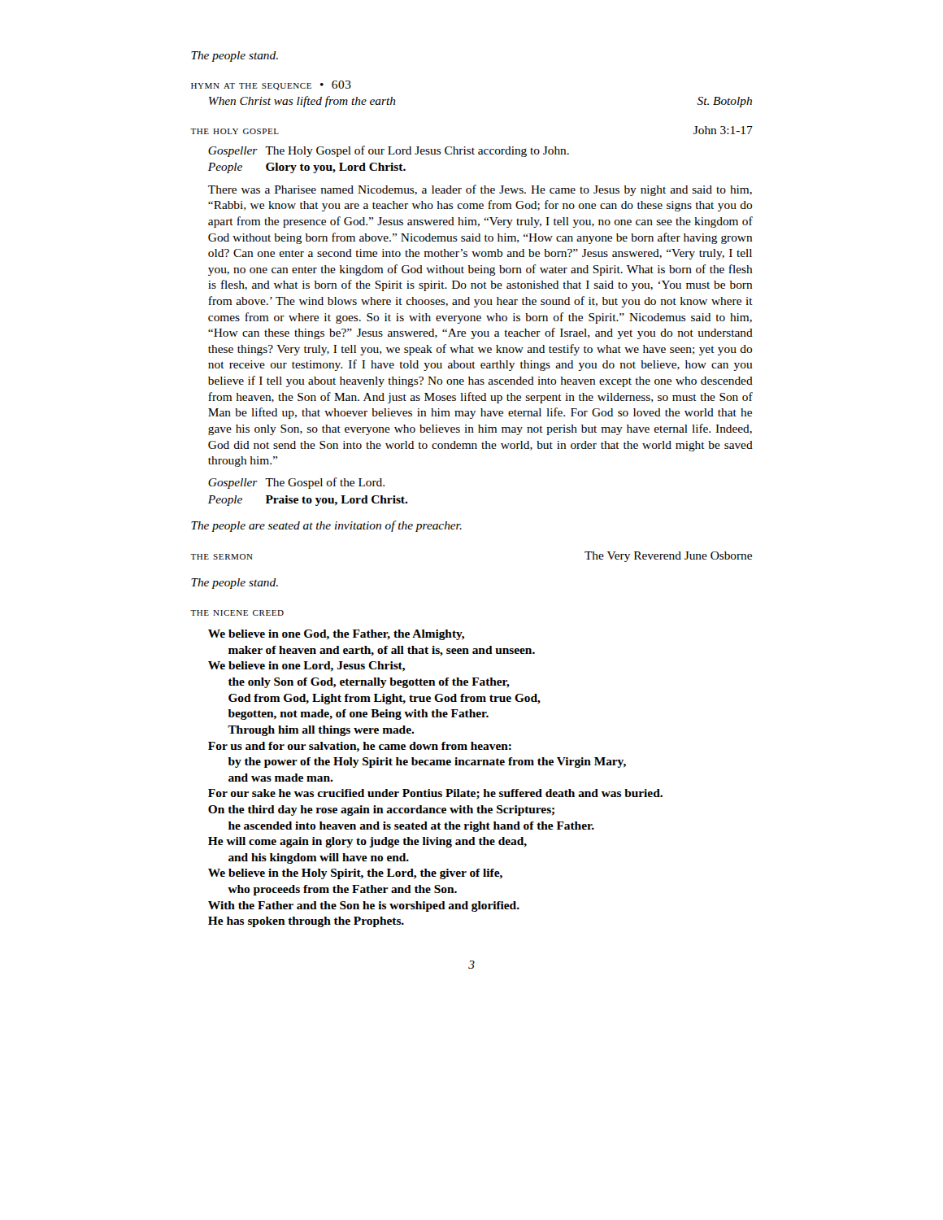The people stand.
hymn at the sequence • 603
When Christ was lifted from the earth St. Botolph
the holy gospel John 3:1-17
Gospeller The Holy Gospel of our Lord Jesus Christ according to John.
People Glory to you, Lord Christ.
There was a Pharisee named Nicodemus, a leader of the Jews. He came to Jesus by night and said to him, “Rabbi, we know that you are a teacher who has come from God; for no one can do these signs that you do apart from the presence of God.” Jesus answered him, “Very truly, I tell you, no one can see the kingdom of God without being born from above.” Nicodemus said to him, “How can anyone be born after having grown old? Can one enter a second time into the mother’s womb and be born?” Jesus answered, “Very truly, I tell you, no one can enter the kingdom of God without being born of water and Spirit. What is born of the flesh is flesh, and what is born of the Spirit is spirit. Do not be astonished that I said to you, ‘You must be born from above.’ The wind blows where it chooses, and you hear the sound of it, but you do not know where it comes from or where it goes. So it is with everyone who is born of the Spirit.” Nicodemus said to him, “How can these things be?” Jesus answered, “Are you a teacher of Israel, and yet you do not understand these things? Very truly, I tell you, we speak of what we know and testify to what we have seen; yet you do not receive our testimony. If I have told you about earthly things and you do not believe, how can you believe if I tell you about heavenly things? No one has ascended into heaven except the one who descended from heaven, the Son of Man. And just as Moses lifted up the serpent in the wilderness, so must the Son of Man be lifted up, that whoever believes in him may have eternal life. For God so loved the world that he gave his only Son, so that everyone who believes in him may not perish but may have eternal life. Indeed, God did not send the Son into the world to condemn the world, but in order that the world might be saved through him.”
Gospeller The Gospel of the Lord.
People Praise to you, Lord Christ.
The people are seated at the invitation of the preacher.
the sermon The Very Reverend June Osborne
The people stand.
the nicene creed
We believe in one God, the Father, the Almighty,
maker of heaven and earth, of all that is, seen and unseen.
We believe in one Lord, Jesus Christ,
the only Son of God, eternally begotten of the Father,
God from God, Light from Light, true God from true God,
begotten, not made, of one Being with the Father.
Through him all things were made.
For us and for our salvation, he came down from heaven:
by the power of the Holy Spirit he became incarnate from the Virgin Mary,
and was made man.
For our sake he was crucified under Pontius Pilate; he suffered death and was buried.
On the third day he rose again in accordance with the Scriptures;
he ascended into heaven and is seated at the right hand of the Father.
He will come again in glory to judge the living and the dead,
and his kingdom will have no end.
We believe in the Holy Spirit, the Lord, the giver of life,
who proceeds from the Father and the Son.
With the Father and the Son he is worshiped and glorified.
He has spoken through the Prophets.
3